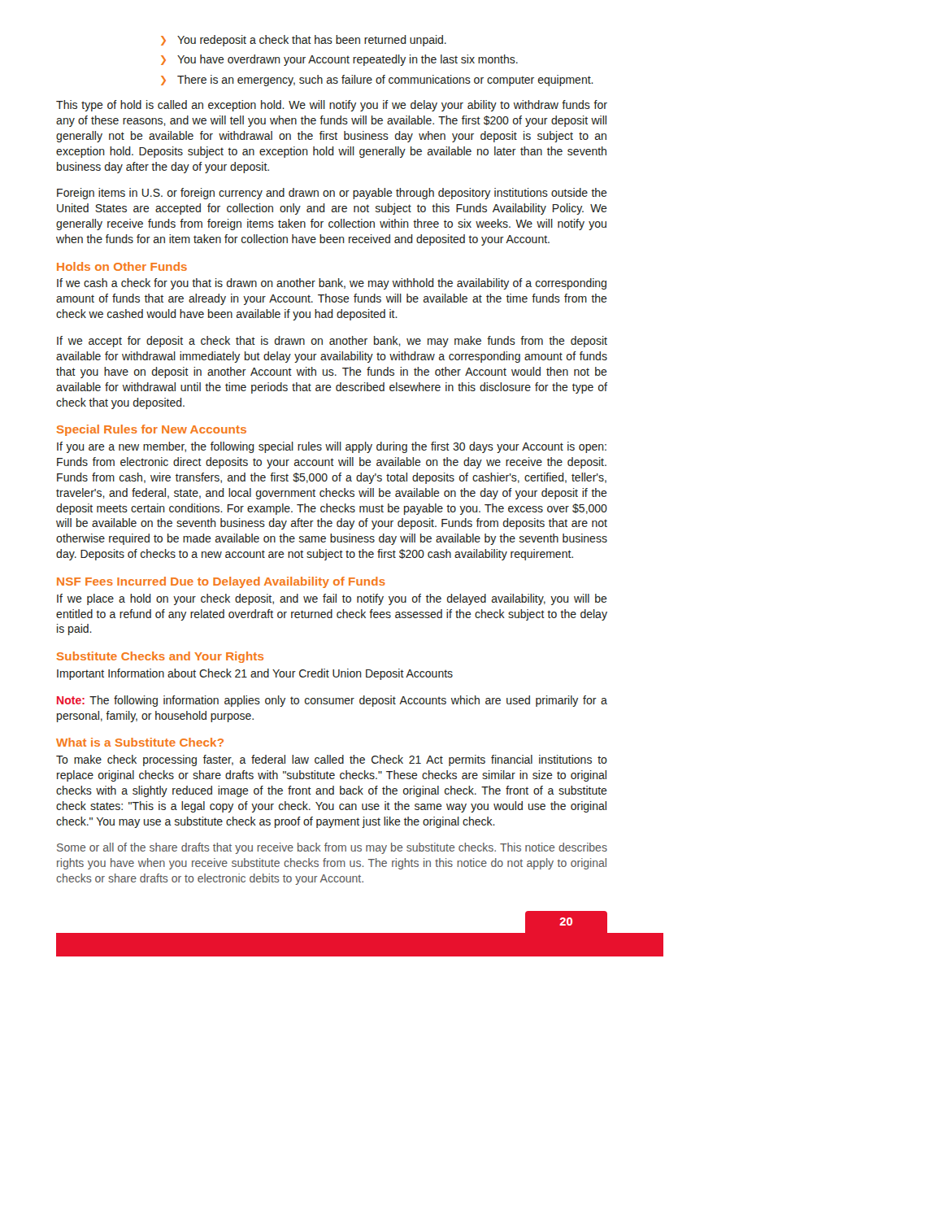You redeposit a check that has been returned unpaid.
You have overdrawn your Account repeatedly in the last six months.
There is an emergency, such as failure of communications or computer equipment.
This type of hold is called an exception hold. We will notify you if we delay your ability to withdraw funds for any of these reasons, and we will tell you when the funds will be available. The first $200 of your deposit will generally not be available for withdrawal on the first business day when your deposit is subject to an exception hold. Deposits subject to an exception hold will generally be available no later than the seventh business day after the day of your deposit.
Foreign items in U.S. or foreign currency and drawn on or payable through depository institutions outside the United States are accepted for collection only and are not subject to this Funds Availability Policy. We generally receive funds from foreign items taken for collection within three to six weeks. We will notify you when the funds for an item taken for collection have been received and deposited to your Account.
Holds on Other Funds
If we cash a check for you that is drawn on another bank, we may withhold the availability of a corresponding amount of funds that are already in your Account. Those funds will be available at the time funds from the check we cashed would have been available if you had deposited it.
If we accept for deposit a check that is drawn on another bank, we may make funds from the deposit available for withdrawal immediately but delay your availability to withdraw a corresponding amount of funds that you have on deposit in another Account with us. The funds in the other Account would then not be available for withdrawal until the time periods that are described elsewhere in this disclosure for the type of check that you deposited.
Special Rules for New Accounts
If you are a new member, the following special rules will apply during the first 30 days your Account is open: Funds from electronic direct deposits to your account will be available on the day we receive the deposit. Funds from cash, wire transfers, and the first $5,000 of a day's total deposits of cashier's, certified, teller's, traveler's, and federal, state, and local government checks will be available on the day of your deposit if the deposit meets certain conditions. For example. The checks must be payable to you. The excess over $5,000 will be available on the seventh business day after the day of your deposit. Funds from deposits that are not otherwise required to be made available on the same business day will be available by the seventh business day. Deposits of checks to a new account are not subject to the first $200 cash availability requirement.
NSF Fees Incurred Due to Delayed Availability of Funds
If we place a hold on your check deposit, and we fail to notify you of the delayed availability, you will be entitled to a refund of any related overdraft or returned check fees assessed if the check subject to the delay is paid.
Substitute Checks and Your Rights
Important Information about Check 21 and Your Credit Union Deposit Accounts
Note: The following information applies only to consumer deposit Accounts which are used primarily for a personal, family, or household purpose.
What is a Substitute Check?
To make check processing faster, a federal law called the Check 21 Act permits financial institutions to replace original checks or share drafts with "substitute checks." These checks are similar in size to original checks with a slightly reduced image of the front and back of the original check. The front of a substitute check states: "This is a legal copy of your check. You can use it the same way you would use the original check." You may use a substitute check as proof of payment just like the original check.
Some or all of the share drafts that you receive back from us may be substitute checks. This notice describes rights you have when you receive substitute checks from us. The rights in this notice do not apply to original checks or share drafts or to electronic debits to your Account.
20